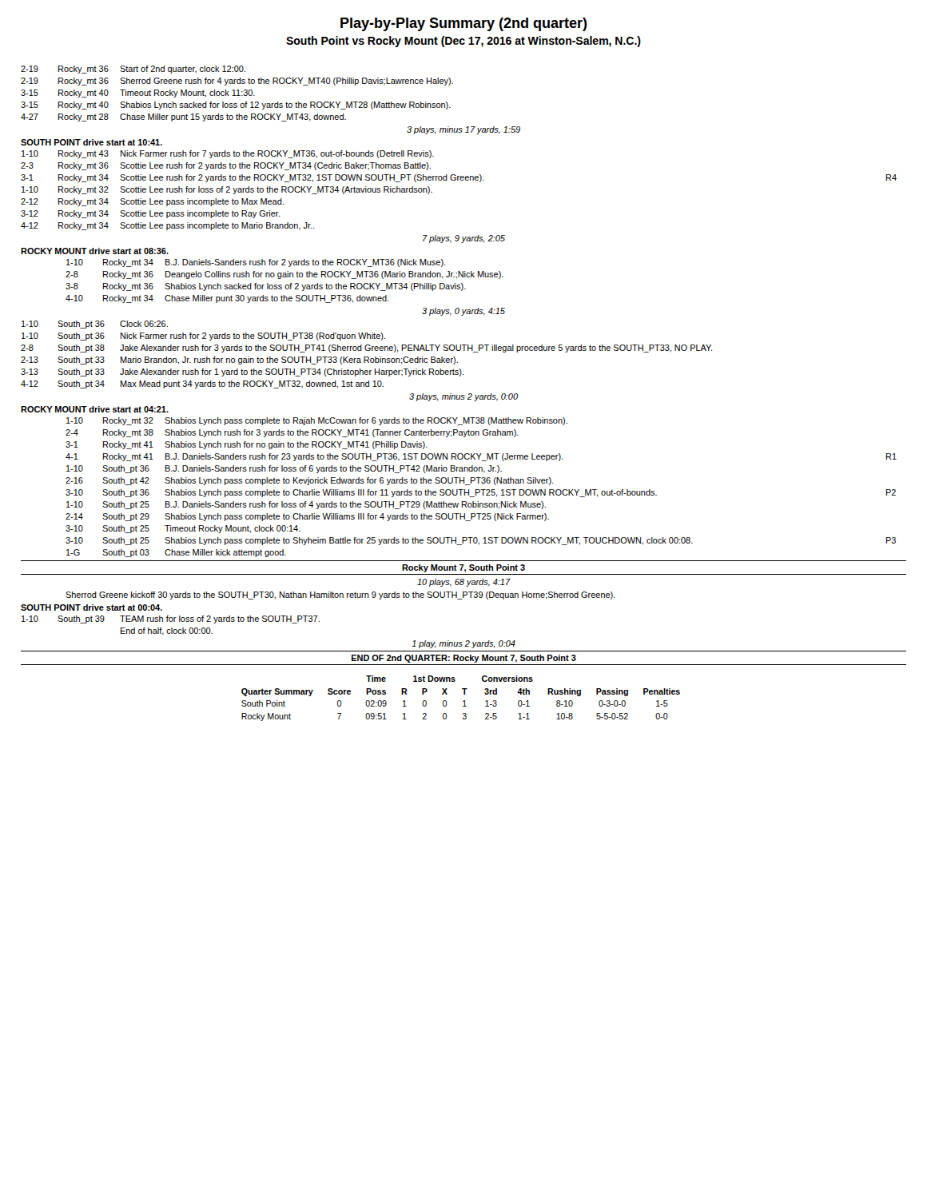Play-by-Play Summary (2nd quarter)
South Point vs Rocky Mount (Dec 17, 2016 at Winston-Salem, N.C.)
| 2-19 | Rocky_mt 36 | Start of 2nd quarter, clock 12:00. | |
| 2-19 | Rocky_mt 36 | Sherrod Greene rush for 4 yards to the ROCKY_MT40 (Phillip Davis;Lawrence Haley). | |
| 3-15 | Rocky_mt 40 | Timeout Rocky Mount, clock 11:30. | |
| 3-15 | Rocky_mt 40 | Shabios Lynch sacked for loss of 12 yards to the ROCKY_MT28 (Matthew Robinson). | |
| 4-27 | Rocky_mt 28 | Chase Miller punt 15 yards to the ROCKY_MT43, downed. | |
3 plays, minus 17 yards, 1:59
SOUTH POINT drive start at 10:41.
| 1-10 | Rocky_mt 43 | Nick Farmer rush for 7 yards to the ROCKY_MT36, out-of-bounds (Detrell Revis). | |
| 2-3 | Rocky_mt 36 | Scottie Lee rush for 2 yards to the ROCKY_MT34 (Cedric Baker;Thomas Battle). | |
| 3-1 | Rocky_mt 34 | Scottie Lee rush for 2 yards to the ROCKY_MT32, 1ST DOWN SOUTH_PT (Sherrod Greene). | R4 |
| 1-10 | Rocky_mt 32 | Scottie Lee rush for loss of 2 yards to the ROCKY_MT34 (Artavious Richardson). | |
| 2-12 | Rocky_mt 34 | Scottie Lee pass incomplete to Max Mead. | |
| 3-12 | Rocky_mt 34 | Scottie Lee pass incomplete to Ray Grier. | |
| 4-12 | Rocky_mt 34 | Scottie Lee pass incomplete to Mario Brandon, Jr.. | |
7 plays, 9 yards, 2:05
ROCKY MOUNT drive start at 08:36.
| 1-10 | Rocky_mt 34 | B.J. Daniels-Sanders rush for 2 yards to the ROCKY_MT36 (Nick Muse). | |
| 2-8 | Rocky_mt 36 | Deangelo Collins rush for no gain to the ROCKY_MT36 (Mario Brandon, Jr.;Nick Muse). | |
| 3-8 | Rocky_mt 36 | Shabios Lynch sacked for loss of 2 yards to the ROCKY_MT34 (Phillip Davis). | |
| 4-10 | Rocky_mt 34 | Chase Miller punt 30 yards to the SOUTH_PT36, downed. | |
3 plays, 0 yards, 4:15
| 1-10 | South_pt 36 | Clock 06:26. | |
| 1-10 | South_pt 36 | Nick Farmer rush for 2 yards to the SOUTH_PT38 (Rod'quon White). | |
| 2-8 | South_pt 38 | Jake Alexander rush for 3 yards to the SOUTH_PT41 (Sherrod Greene), PENALTY SOUTH_PT illegal procedure 5 yards to the SOUTH_PT33, NO PLAY. | |
| 2-13 | South_pt 33 | Mario Brandon, Jr. rush for no gain to the SOUTH_PT33 (Kera Robinson;Cedric Baker). | |
| 3-13 | South_pt 33 | Jake Alexander rush for 1 yard to the SOUTH_PT34 (Christopher Harper;Tyrick Roberts). | |
| 4-12 | South_pt 34 | Max Mead punt 34 yards to the ROCKY_MT32, downed, 1st and 10. | |
3 plays, minus 2 yards, 0:00
ROCKY MOUNT drive start at 04:21.
| 1-10 | Rocky_mt 32 | Shabios Lynch pass complete to Rajah McCowan for 6 yards to the ROCKY_MT38 (Matthew Robinson). | |
| 2-4 | Rocky_mt 38 | Shabios Lynch rush for 3 yards to the ROCKY_MT41 (Tanner Canterberry;Payton Graham). | |
| 3-1 | Rocky_mt 41 | Shabios Lynch rush for no gain to the ROCKY_MT41 (Phillip Davis). | |
| 4-1 | Rocky_mt 41 | B.J. Daniels-Sanders rush for 23 yards to the SOUTH_PT36, 1ST DOWN ROCKY_MT (Jerme Leeper). | R1 |
| 1-10 | South_pt 36 | B.J. Daniels-Sanders rush for loss of 6 yards to the SOUTH_PT42 (Mario Brandon, Jr.). | |
| 2-16 | South_pt 42 | Shabios Lynch pass complete to Kevjorick Edwards for 6 yards to the SOUTH_PT36 (Nathan Silver). | |
| 3-10 | South_pt 36 | Shabios Lynch pass complete to Charlie Williams III for 11 yards to the SOUTH_PT25, 1ST DOWN ROCKY_MT, out-of-bounds. | P2 |
| 1-10 | South_pt 25 | B.J. Daniels-Sanders rush for loss of 4 yards to the SOUTH_PT29 (Matthew Robinson;Nick Muse). | |
| 2-14 | South_pt 29 | Shabios Lynch pass complete to Charlie Williams III for 4 yards to the SOUTH_PT25 (Nick Farmer). | |
| 3-10 | South_pt 25 | Timeout Rocky Mount, clock 00:14. | |
| 3-10 | South_pt 25 | Shabios Lynch pass complete to Shyheim Battle for 25 yards to the SOUTH_PT0, 1ST DOWN ROCKY_MT, TOUCHDOWN, clock 00:08. | P3 |
| 1-G | South_pt 03 | Chase Miller kick attempt good. | |
Rocky Mount 7, South Point 3
10 plays, 68 yards, 4:17
Sherrod Greene kickoff 30 yards to the SOUTH_PT30, Nathan Hamilton return 9 yards to the SOUTH_PT39 (Dequan Horne;Sherrod Greene).
SOUTH POINT drive start at 00:04.
| 1-10 | South_pt 39 | TEAM rush for loss of 2 yards to the SOUTH_PT37. | |
| | | End of half, clock 00:00. | |
1 play, minus 2 yards, 0:04
END OF 2nd QUARTER: Rocky Mount 7, South Point 3
| | | Time | 1st Downs | Conversions | | | |
| --- | --- | --- | --- | --- | --- | --- | --- |
| Quarter Summary | Score | Poss | R | P | X | T | 3rd | 4th | Rushing | Passing | Penalties |
| South Point | 0 | 02:09 | 1 | 0 | 0 | 1 | 1-3 | 0-1 | 8-10 | 0-3-0-0 | 1-5 |
| Rocky Mount | 7 | 09:51 | 1 | 2 | 0 | 3 | 2-5 | 1-1 | 10-8 | 5-5-0-52 | 0-0 |